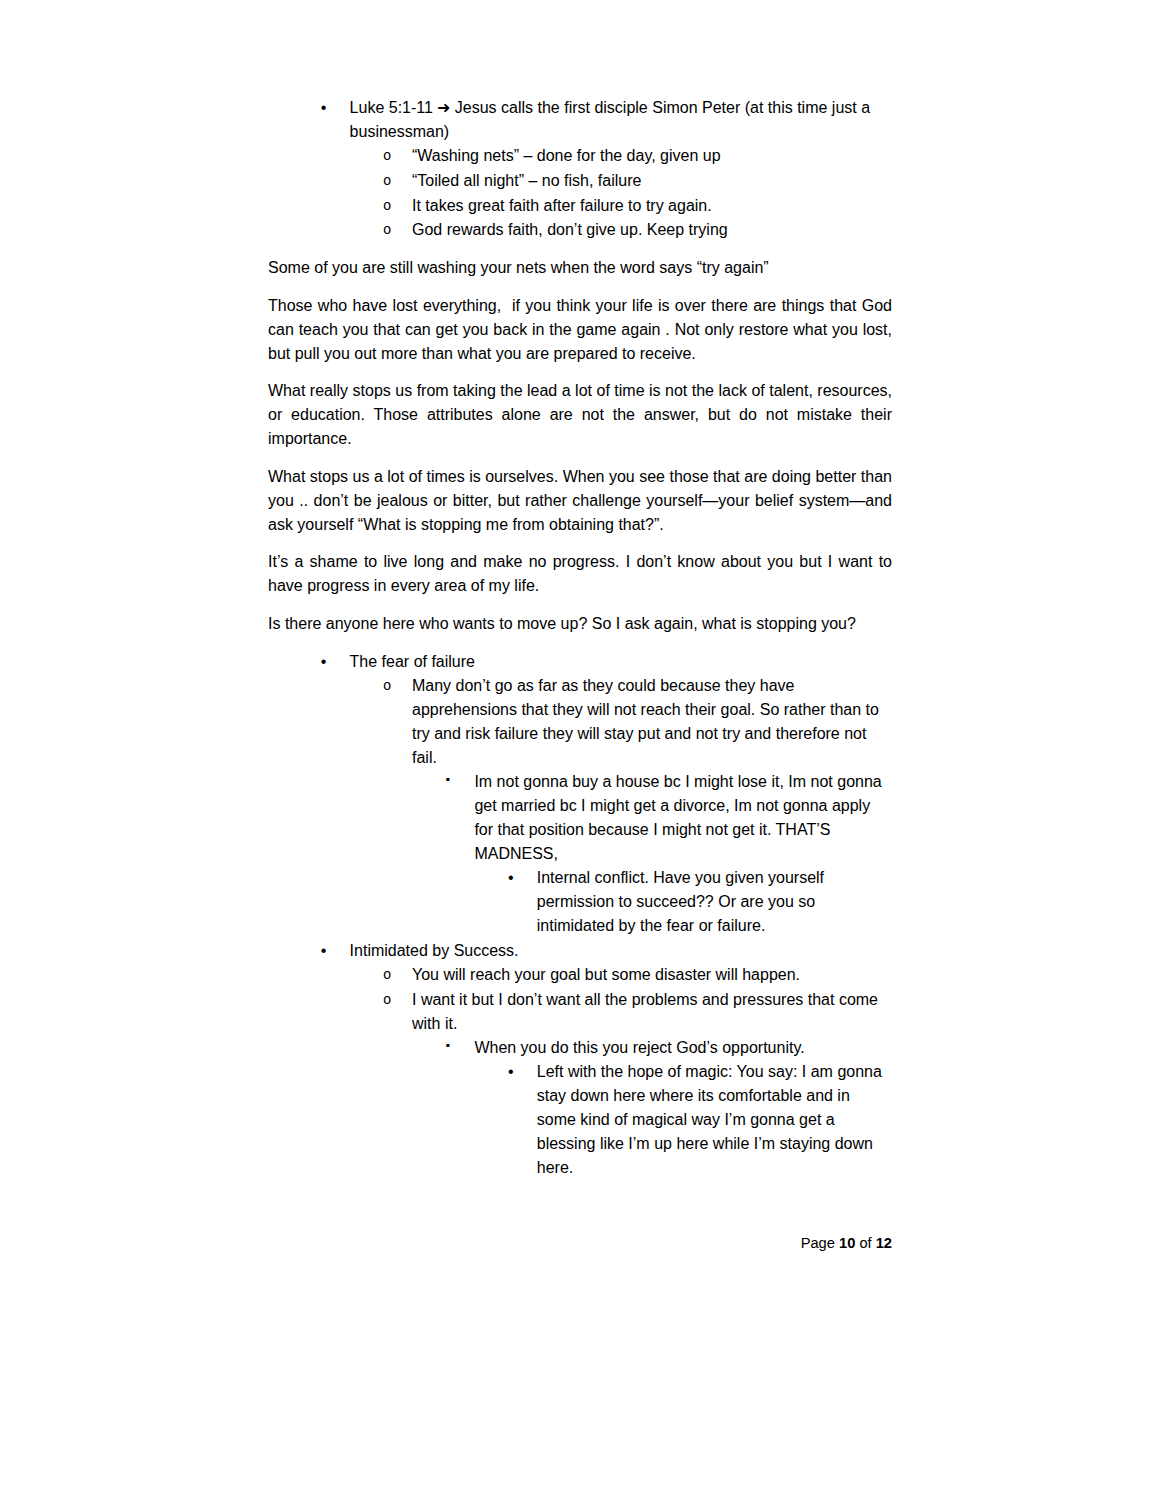Luke 5:1-11 ➜ Jesus calls the first disciple Simon Peter (at this time just a businessman)
“Washing nets” – done for the day, given up
“Toiled all night” – no fish, failure
It takes great faith after failure to try again.
God rewards faith, don’t give up. Keep trying
Some of you are still washing your nets when the word says “try again”
Those who have lost everything, if you think your life is over there are things that God can teach you that can get you back in the game again . Not only restore what you lost, but pull you out more than what you are prepared to receive.
What really stops us from taking the lead a lot of time is not the lack of talent, resources, or education. Those attributes alone are not the answer, but do not mistake their importance.
What stops us a lot of times is ourselves. When you see those that are doing better than you .. don’t be jealous or bitter, but rather challenge yourself—your belief system—and ask yourself “What is stopping me from obtaining that?”.
It’s a shame to live long and make no progress. I don’t know about you but I want to have progress in every area of my life.
Is there anyone here who wants to move up? So I ask again, what is stopping you?
The fear of failure
Many don’t go as far as they could because they have apprehensions that they will not reach their goal. So rather than to try and risk failure they will stay put and not try and therefore not fail.
Im not gonna buy a house bc I might lose it, Im not gonna get married bc I might get a divorce, Im not gonna apply for that position because I might not get it. THAT’S MADNESS,
Internal conflict. Have you given yourself permission to succeed?? Or are you so intimidated by the fear or failure.
Intimidated by Success.
You will reach your goal but some disaster will happen.
I want it but I don’t want all the problems and pressures that come with it.
When you do this you reject God’s opportunity.
Left with the hope of magic: You say: I am gonna stay down here where its comfortable and in some kind of magical way I’m gonna get a blessing like I’m up here while I’m staying down here.
Page 10 of 12